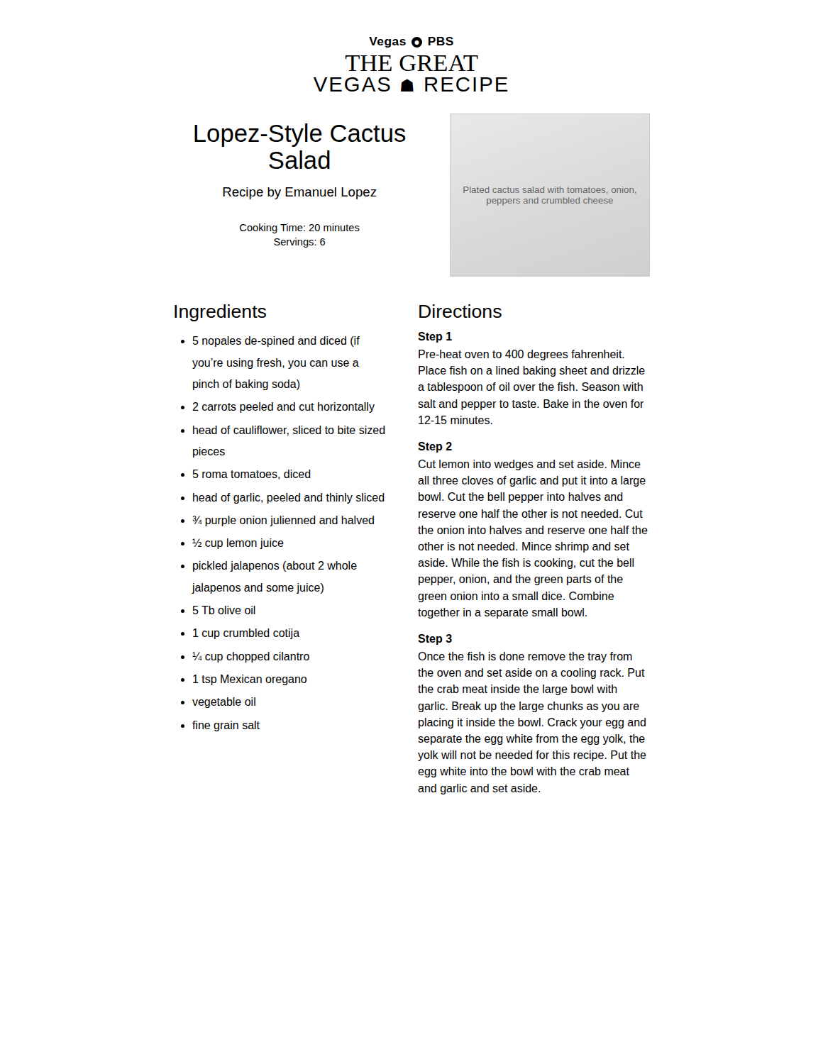Vegas ● PBS
THE GREAT
VEGAS ☗ RECIPE
Lopez-Style Cactus Salad
Recipe by Emanuel Lopez
Cooking Time: 20 minutes
Servings: 6
Plated cactus salad with tomatoes, onion, peppers and crumbled cheese
Ingredients
5 nopales de-spined and diced (if you’re using fresh, you can use a pinch of baking soda)
2 carrots peeled and cut horizontally
head of cauliflower, sliced to bite sized pieces
5 roma tomatoes, diced
head of garlic, peeled and thinly sliced
¾ purple onion julienned and halved
½ cup lemon juice
pickled jalapenos (about 2 whole jalapenos and some juice)
5 Tb olive oil
1 cup crumbled cotija
¼ cup chopped cilantro
1 tsp Mexican oregano
vegetable oil
fine grain salt
Directions
Step 1
Pre-heat oven to 400 degrees fahrenheit. Place fish on a lined baking sheet and drizzle a tablespoon of oil over the fish. Season with salt and pepper to taste. Bake in the oven for 12-15 minutes.
Step 2
Cut lemon into wedges and set aside. Mince all three cloves of garlic and put it into a large bowl. Cut the bell pepper into halves and reserve one half the other is not needed. Cut the onion into halves and reserve one half the other is not needed. Mince shrimp and set aside. While the fish is cooking, cut the bell pepper, onion, and the green parts of the green onion into a small dice. Combine together in a separate small bowl.
Step 3
Once the fish is done remove the tray from the oven and set aside on a cooling rack. Put the crab meat inside the large bowl with garlic. Break up the large chunks as you are placing it inside the bowl. Crack your egg and separate the egg white from the egg yolk, the yolk will not be needed for this recipe. Put the egg white into the bowl with the crab meat and garlic and set aside.